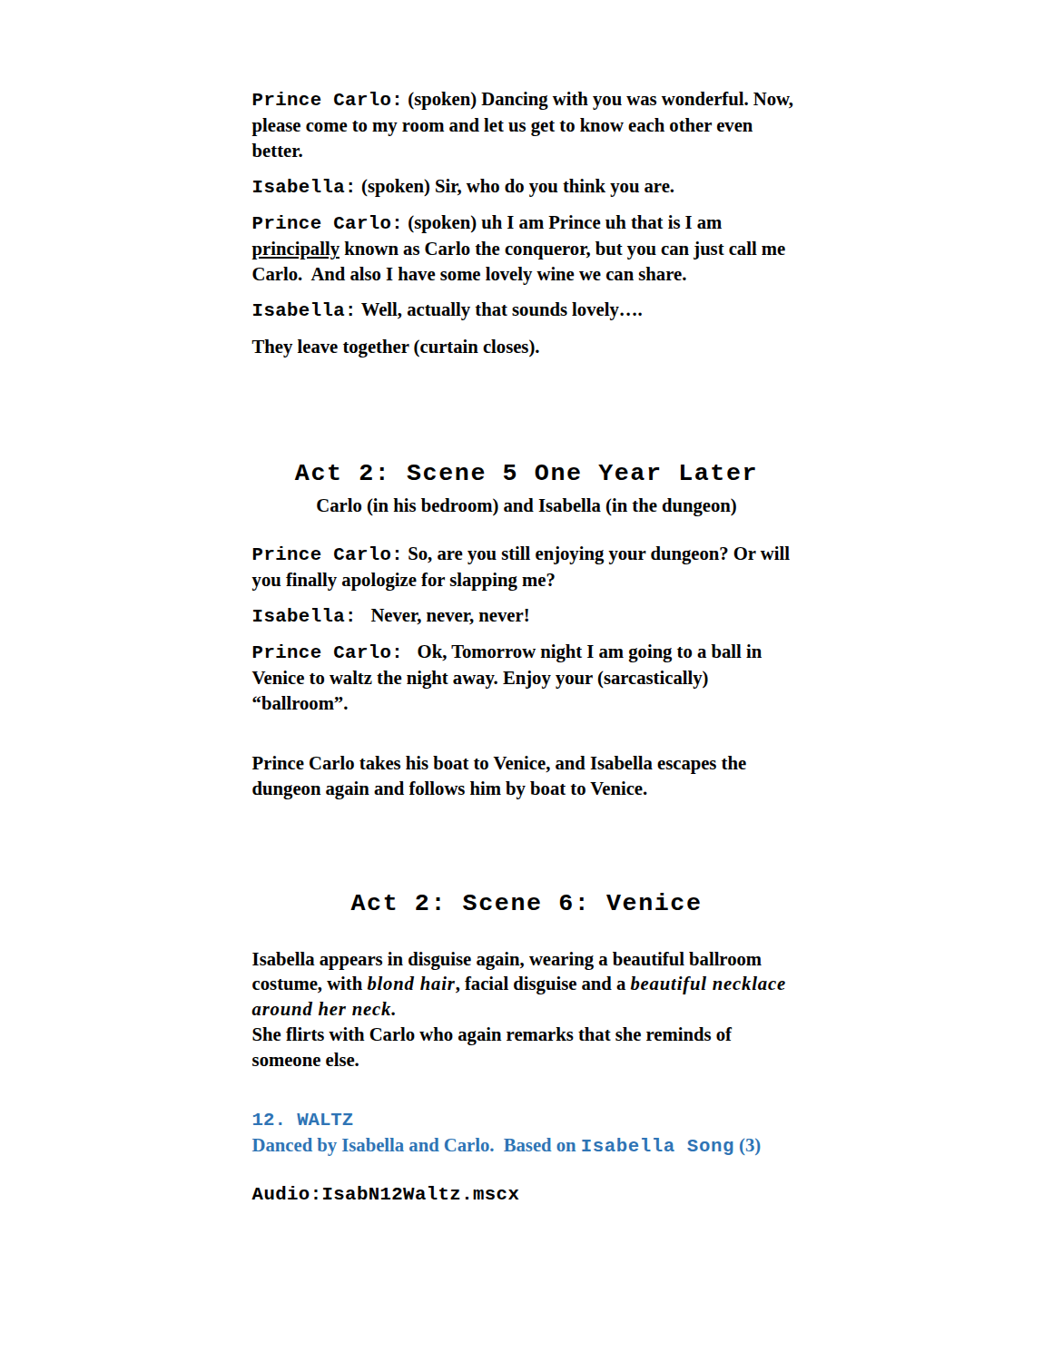Prince Carlo: (spoken) Dancing with you was wonderful. Now, please come to my room and let us get to know each other even better.
Isabella: (spoken) Sir, who do you think you are.
Prince Carlo: (spoken) uh I am Prince uh that is I am principally known as Carlo the conqueror, but you can just call me Carlo. And also I have some lovely wine we can share.
Isabella: Well, actually that sounds lovely….
They leave together (curtain closes).
Act 2: Scene 5 One Year Later
Carlo (in his bedroom) and Isabella (in the dungeon)
Prince Carlo: So, are you still enjoying your dungeon? Or will you finally apologize for slapping me?
Isabella: Never, never, never!
Prince Carlo: Ok, Tomorrow night I am going to a ball in Venice to waltz the night away. Enjoy your (sarcastically) “ballroom”.
Prince Carlo takes his boat to Venice, and Isabella escapes the dungeon again and follows him by boat to Venice.
Act 2: Scene 6: Venice
Isabella appears in disguise again, wearing a beautiful ballroom costume, with blond hair, facial disguise and a beautiful necklace around her neck.
She flirts with Carlo who again remarks that she reminds of someone else.
12. WALTZ
Danced by Isabella and Carlo. Based on Isabella Song (3)
Audio:IsabN12Waltz.mscx